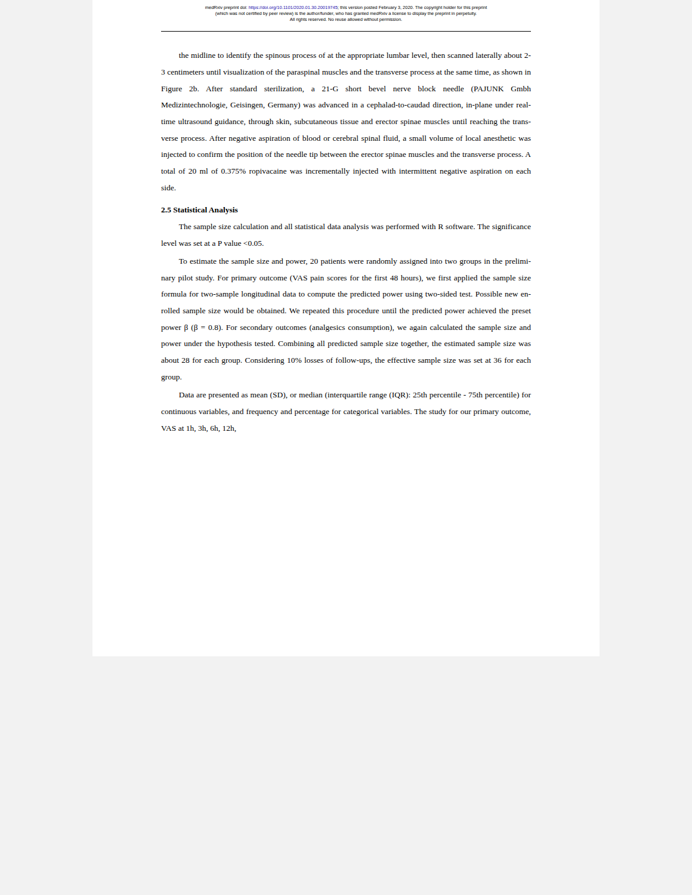medRxiv preprint doi: https://doi.org/10.1101/2020.01.30.20019745; this version posted February 3, 2020. The copyright holder for this preprint
(which was not certified by peer review) is the author/funder, who has granted medRxiv a license to display the preprint in perpetuity.
All rights reserved. No reuse allowed without permission.
the midline to identify the spinous process of at the appropriate lumbar level, then scanned laterally about 2-3 centimeters until visualization of the paraspinal muscles and the transverse process at the same time, as shown in Figure 2b. After standard sterilization, a 21-G short bevel nerve block needle (PAJUNK Gmbh Medizintechnologie, Geisingen, Germany) was advanced in a cephalad-to-caudad direction, in-plane under real-time ultrasound guidance, through skin, subcutaneous tissue and erector spinae muscles until reaching the transverse process. After negative aspiration of blood or cerebral spinal fluid, a small volume of local anesthetic was injected to confirm the position of the needle tip between the erector spinae muscles and the transverse process. A total of 20 ml of 0.375% ropivacaine was incrementally injected with intermittent negative aspiration on each side.
2.5 Statistical Analysis
The sample size calculation and all statistical data analysis was performed with R software. The significance level was set at a P value <0.05.
To estimate the sample size and power, 20 patients were randomly assigned into two groups in the preliminary pilot study. For primary outcome (VAS pain scores for the first 48 hours), we first applied the sample size formula for two-sample longitudinal data to compute the predicted power using two-sided test. Possible new enrolled sample size would be obtained. We repeated this procedure until the predicted power achieved the preset power β (β = 0.8). For secondary outcomes (analgesics consumption), we again calculated the sample size and power under the hypothesis tested. Combining all predicted sample size together, the estimated sample size was about 28 for each group. Considering 10% losses of follow-ups, the effective sample size was set at 36 for each group.
Data are presented as mean (SD), or median (interquartile range (IQR): 25th percentile - 75th percentile) for continuous variables, and frequency and percentage for categorical variables. The study for our primary outcome, VAS at 1h, 3h, 6h, 12h,